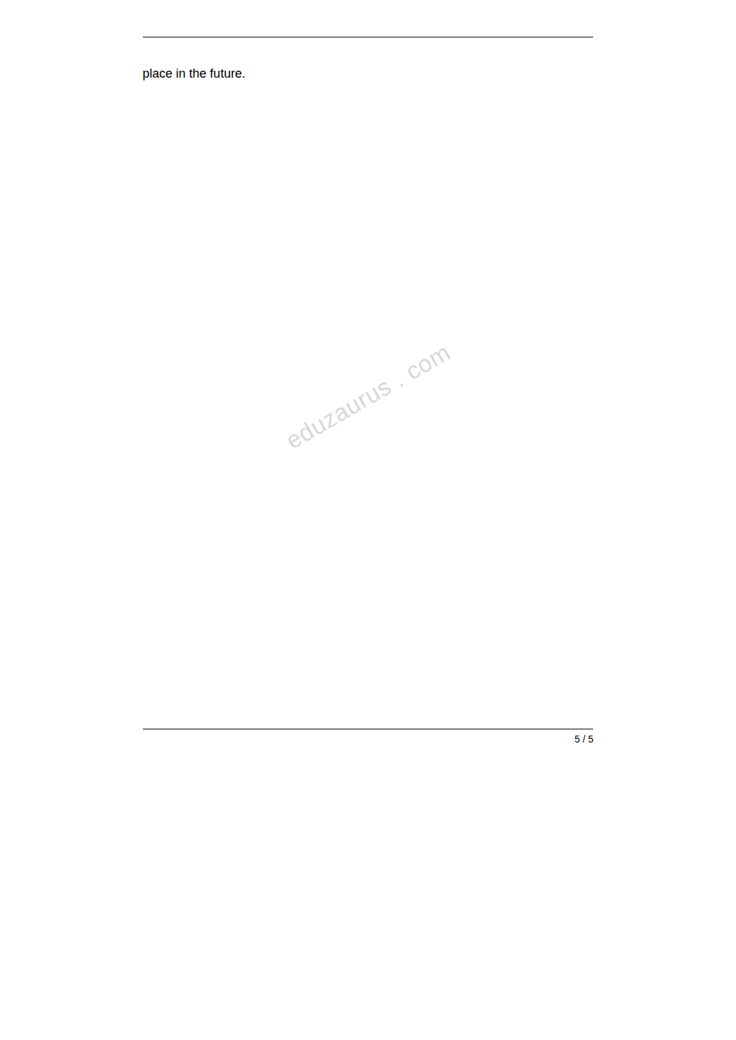place in the future.
eduzaurus . com
5 / 5